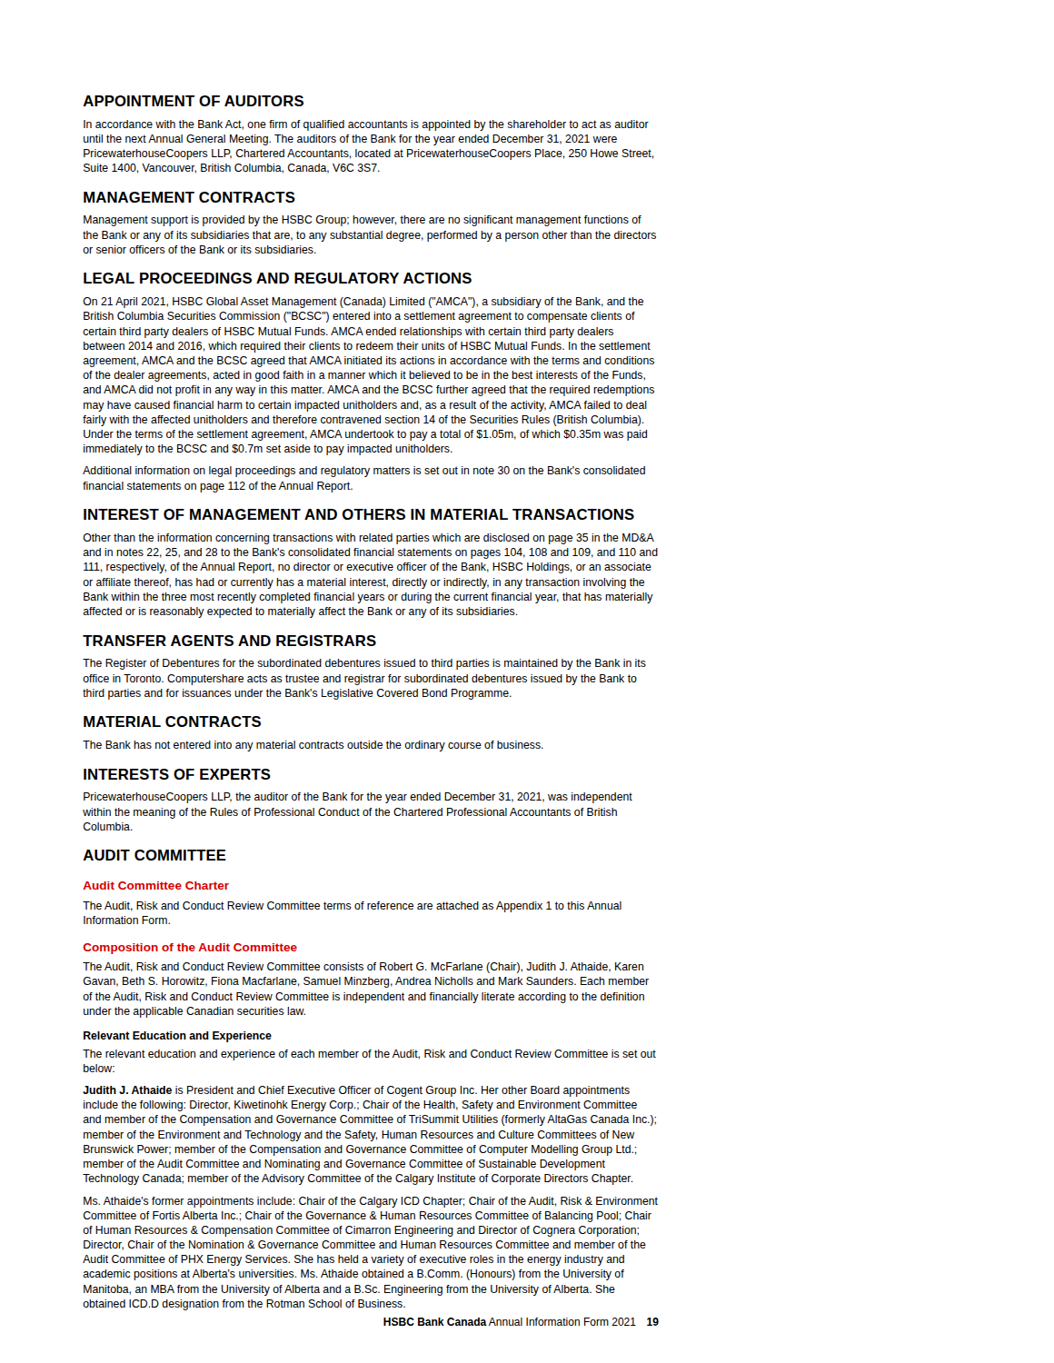APPOINTMENT OF AUDITORS
In accordance with the Bank Act, one firm of qualified accountants is appointed by the shareholder to act as auditor until the next Annual General Meeting. The auditors of the Bank for the year ended December 31, 2021 were PricewaterhouseCoopers LLP, Chartered Accountants, located at PricewaterhouseCoopers Place, 250 Howe Street, Suite 1400, Vancouver, British Columbia, Canada, V6C 3S7.
MANAGEMENT CONTRACTS
Management support is provided by the HSBC Group; however, there are no significant management functions of the Bank or any of its subsidiaries that are, to any substantial degree, performed by a person other than the directors or senior officers of the Bank or its subsidiaries.
LEGAL PROCEEDINGS AND REGULATORY ACTIONS
On 21 April 2021, HSBC Global Asset Management (Canada) Limited ("AMCA"), a subsidiary of the Bank, and the British Columbia Securities Commission ("BCSC") entered into a settlement agreement to compensate clients of certain third party dealers of HSBC Mutual Funds. AMCA ended relationships with certain third party dealers between 2014 and 2016, which required their clients to redeem their units of HSBC Mutual Funds. In the settlement agreement, AMCA and the BCSC agreed that AMCA initiated its actions in accordance with the terms and conditions of the dealer agreements, acted in good faith in a manner which it believed to be in the best interests of the Funds, and AMCA did not profit in any way in this matter. AMCA and the BCSC further agreed that the required redemptions may have caused financial harm to certain impacted unitholders and, as a result of the activity, AMCA failed to deal fairly with the affected unitholders and therefore contravened section 14 of the Securities Rules (British Columbia). Under the terms of the settlement agreement, AMCA undertook to pay a total of $1.05m, of which $0.35m was paid immediately to the BCSC and $0.7m set aside to pay impacted unitholders.
Additional information on legal proceedings and regulatory matters is set out in note 30 on the Bank's consolidated financial statements on page 112 of the Annual Report.
INTEREST OF MANAGEMENT AND OTHERS IN MATERIAL TRANSACTIONS
Other than the information concerning transactions with related parties which are disclosed on page 35 in the MD&A and in notes 22, 25, and 28 to the Bank's consolidated financial statements on pages 104, 108 and 109, and 110 and 111, respectively, of the Annual Report, no director or executive officer of the Bank, HSBC Holdings, or an associate or affiliate thereof, has had or currently has a material interest, directly or indirectly, in any transaction involving the Bank within the three most recently completed financial years or during the current financial year, that has materially affected or is reasonably expected to materially affect the Bank or any of its subsidiaries.
TRANSFER AGENTS AND REGISTRARS
The Register of Debentures for the subordinated debentures issued to third parties is maintained by the Bank in its office in Toronto. Computershare acts as trustee and registrar for subordinated debentures issued by the Bank to third parties and for issuances under the Bank's Legislative Covered Bond Programme.
MATERIAL CONTRACTS
The Bank has not entered into any material contracts outside the ordinary course of business.
INTERESTS OF EXPERTS
PricewaterhouseCoopers LLP, the auditor of the Bank for the year ended December 31, 2021, was independent within the meaning of the Rules of Professional Conduct of the Chartered Professional Accountants of British Columbia.
AUDIT COMMITTEE
Audit Committee Charter
The Audit, Risk and Conduct Review Committee terms of reference are attached as Appendix 1 to this Annual Information Form.
Composition of the Audit Committee
The Audit, Risk and Conduct Review Committee consists of Robert G. McFarlane (Chair), Judith J. Athaide, Karen Gavan, Beth S. Horowitz, Fiona Macfarlane, Samuel Minzberg, Andrea Nicholls and Mark Saunders. Each member of the Audit, Risk and Conduct Review Committee is independent and financially literate according to the definition under the applicable Canadian securities law.
Relevant Education and Experience
The relevant education and experience of each member of the Audit, Risk and Conduct Review Committee is set out below:
Judith J. Athaide is President and Chief Executive Officer of Cogent Group Inc. Her other Board appointments include the following: Director, Kiwetinohk Energy Corp.; Chair of the Health, Safety and Environment Committee and member of the Compensation and Governance Committee of TriSummit Utilities (formerly AltaGas Canada Inc.); member of the Environment and Technology and the Safety, Human Resources and Culture Committees of New Brunswick Power; member of the Compensation and Governance Committee of Computer Modelling Group Ltd.; member of the Audit Committee and Nominating and Governance Committee of Sustainable Development Technology Canada; member of the Advisory Committee of the Calgary Institute of Corporate Directors Chapter.
Ms. Athaide's former appointments include: Chair of the Calgary ICD Chapter; Chair of the Audit, Risk & Environment Committee of Fortis Alberta Inc.; Chair of the Governance & Human Resources Committee of Balancing Pool; Chair of Human Resources & Compensation Committee of Cimarron Engineering and Director of Cognera Corporation; Director, Chair of the Nomination & Governance Committee and Human Resources Committee and member of the Audit Committee of PHX Energy Services. She has held a variety of executive roles in the energy industry and academic positions at Alberta's universities. Ms. Athaide obtained a B.Comm. (Honours) from the University of Manitoba, an MBA from the University of Alberta and a B.Sc. Engineering from the University of Alberta. She obtained ICD.D designation from the Rotman School of Business.
HSBC Bank Canada Annual Information Form 202119